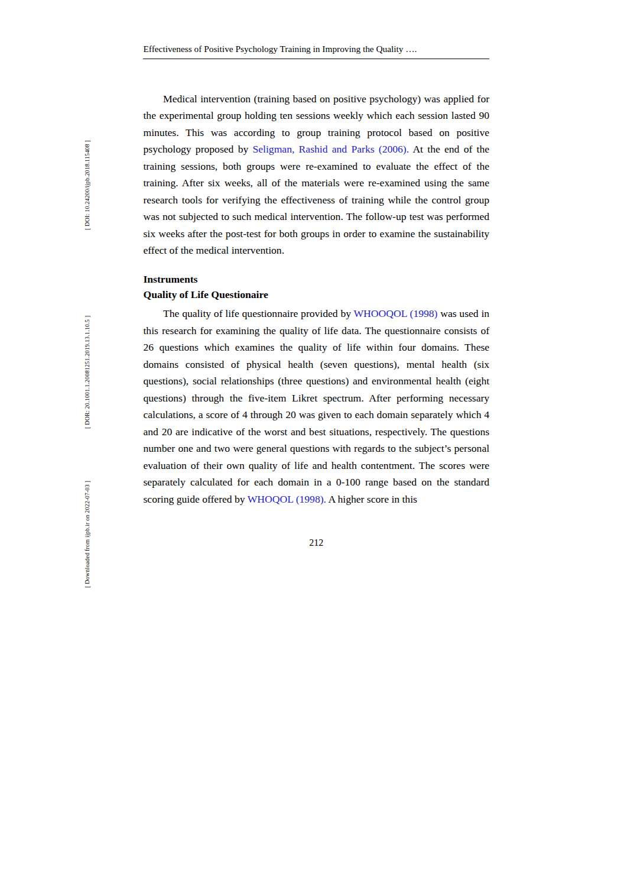[ DOI: 10.24200/ijpb.2018.115408 ]
[ DOR: 20.1001.1.20081251.2019.13.1.10.5 ]
[ Downloaded from ijpb.ir on 2022-07-03 ]
Effectiveness of Positive Psychology Training in Improving the Quality ….
Medical intervention (training based on positive psychology) was applied for the experimental group holding ten sessions weekly which each session lasted 90 minutes. This was according to group training protocol based on positive psychology proposed by Seligman, Rashid and Parks (2006). At the end of the training sessions, both groups were re-examined to evaluate the effect of the training. After six weeks, all of the materials were re-examined using the same research tools for verifying the effectiveness of training while the control group was not subjected to such medical intervention. The follow-up test was performed six weeks after the post-test for both groups in order to examine the sustainability effect of the medical intervention.
Instruments
Quality of Life Questionaire
The quality of life questionnaire provided by WHOOQOL (1998) was used in this research for examining the quality of life data. The questionnaire consists of 26 questions which examines the quality of life within four domains. These domains consisted of physical health (seven questions), mental health (six questions), social relationships (three questions) and environmental health (eight questions) through the five-item Likret spectrum. After performing necessary calculations, a score of 4 through 20 was given to each domain separately which 4 and 20 are indicative of the worst and best situations, respectively. The questions number one and two were general questions with regards to the subject’s personal evaluation of their own quality of life and health contentment. The scores were separately calculated for each domain in a 0-100 range based on the standard scoring guide offered by WHOQOL (1998). A higher score in this
212